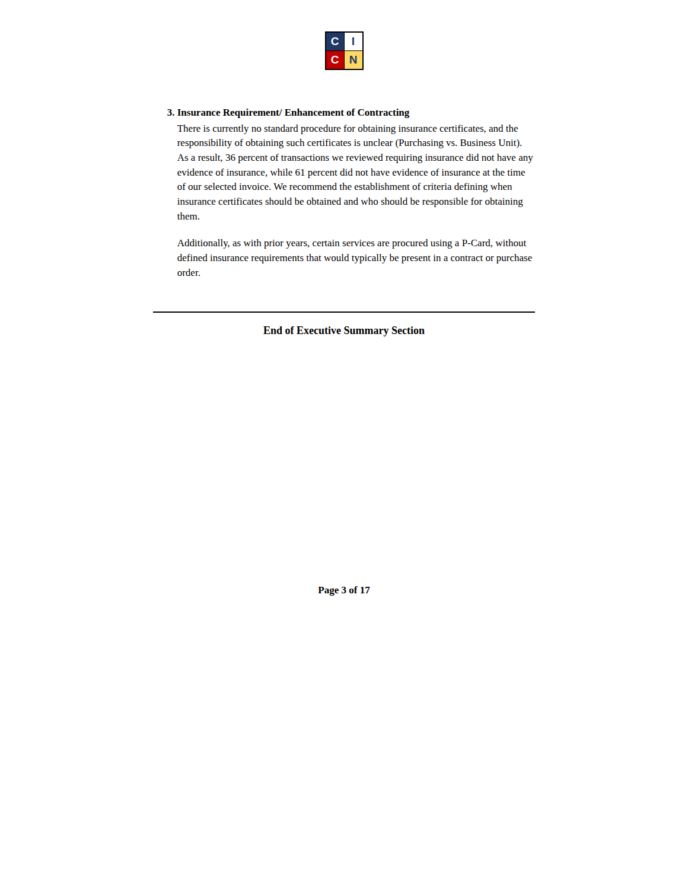| C | I |
| C | N |
Insurance Requirement/ Enhancement of Contracting
There is currently no standard procedure for obtaining insurance certificates, and the responsibility of obtaining such certificates is unclear (Purchasing vs. Business Unit). As a result, 36 percent of transactions we reviewed requiring insurance did not have any evidence of insurance, while 61 percent did not have evidence of insurance at the time of our selected invoice. We recommend the establishment of criteria defining when insurance certificates should be obtained and who should be responsible for obtaining them.
Additionally, as with prior years, certain services are procured using a P-Card, without defined insurance requirements that would typically be present in a contract or purchase order.
End of Executive Summary Section
Page 3 of 17